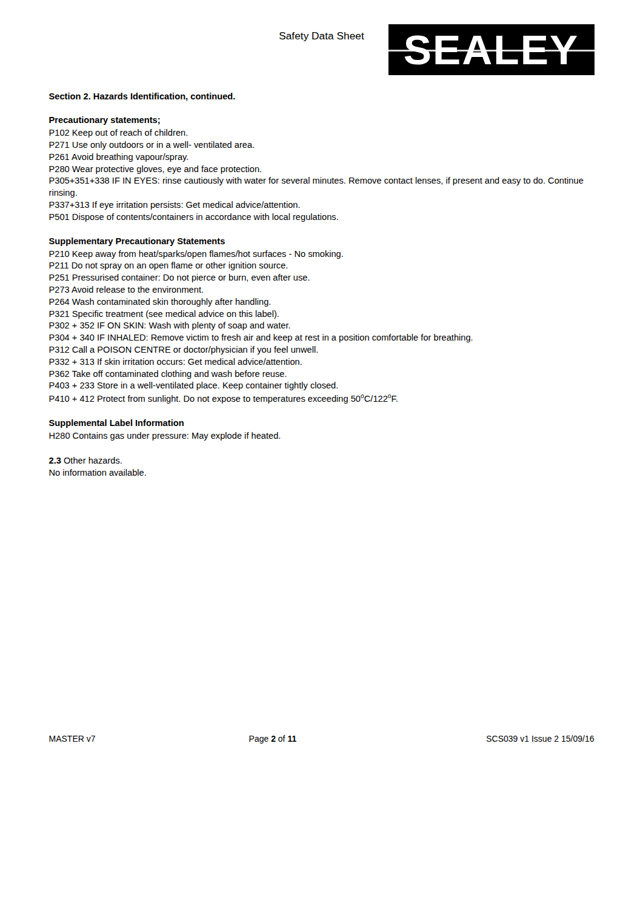Safety Data Sheet
SEALEY
Section 2. Hazards Identification, continued.
Precautionary statements;
P102 Keep out of reach of children.
P271 Use only outdoors or in a well- ventilated area.
P261 Avoid breathing vapour/spray.
P280 Wear protective gloves, eye and face protection.
P305+351+338 IF IN EYES: rinse cautiously with water for several minutes. Remove contact lenses, if present and easy to do. Continue rinsing.
P337+313 If eye irritation persists: Get medical advice/attention.
P501 Dispose of contents/containers in accordance with local regulations.
Supplementary Precautionary Statements
P210 Keep away from heat/sparks/open flames/hot surfaces - No smoking.
P211 Do not spray on an open flame or other ignition source.
P251 Pressurised container: Do not pierce or burn, even after use.
P273 Avoid release to the environment.
P264 Wash contaminated skin thoroughly after handling.
P321 Specific treatment (see medical advice on this label).
P302 + 352 IF ON SKIN: Wash with plenty of soap and water.
P304 + 340 IF INHALED: Remove victim to fresh air and keep at rest in a position comfortable for breathing.
P312 Call a POISON CENTRE or doctor/physician if you feel unwell.
P332 + 313 If skin irritation occurs: Get medical advice/attention.
P362 Take off contaminated clothing and wash before reuse.
P403 + 233 Store in a well-ventilated place. Keep container tightly closed.
P410 + 412 Protect from sunlight. Do not expose to temperatures exceeding 50oC/122oF.
Supplemental Label Information
H280 Contains gas under pressure: May explode if heated.
2.3 Other hazards.
No information available.
MASTER v7
Page 2 of 11
SCS039 v1 Issue 2 15/09/16